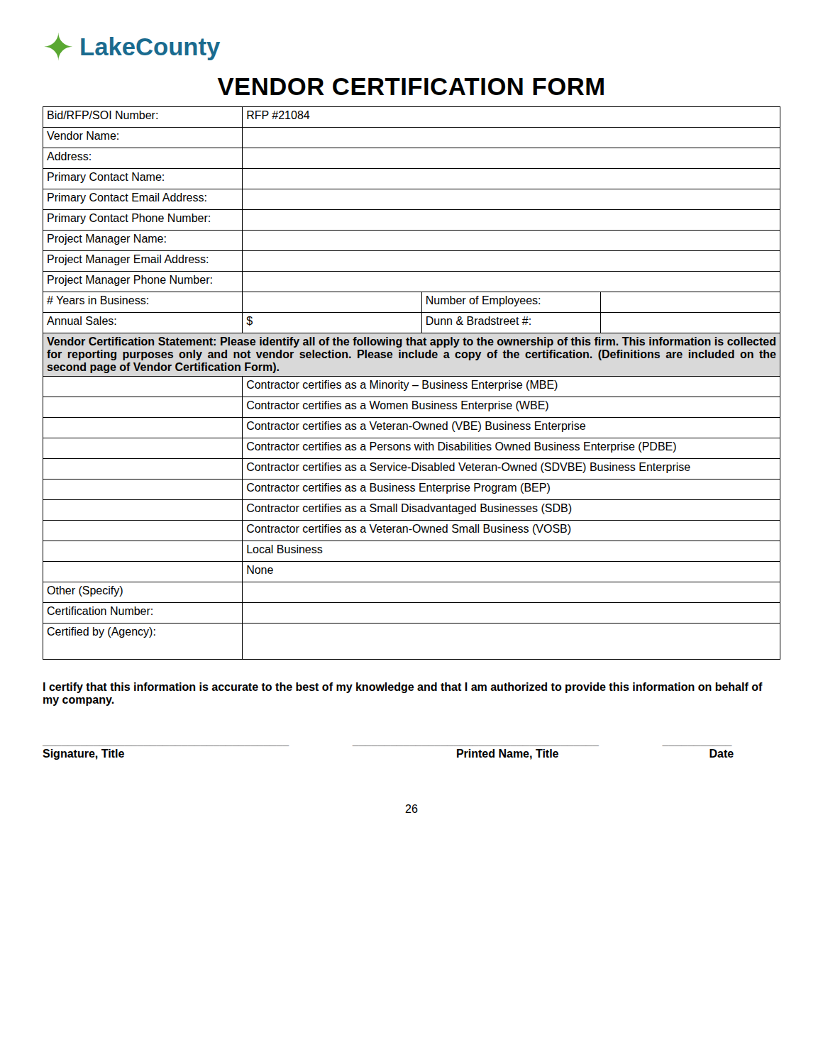✦LakeCounty
VENDOR CERTIFICATION FORM
| Bid/RFP/SOI Number: | RFP #21084 |
| Vendor Name: | |
| Address: | |
| Primary Contact Name: | |
| Primary Contact Email Address: | |
| Primary Contact Phone Number: | |
| Project Manager Name: | |
| Project Manager Email Address: | |
| Project Manager Phone Number: | |
| # Years in Business: | | Number of Employees: | |
| Annual Sales: | $ | Dunn & Bradstreet #: | |
| Vendor Certification Statement: Please identify all of the following that apply to the ownership of this firm. This information is collected for reporting purposes only and not vendor selection. Please include a copy of the certification. (Definitions are included on the second page of Vendor Certification Form). |
| | Contractor certifies as a Minority – Business Enterprise (MBE) |
| | Contractor certifies as a Women Business Enterprise (WBE) |
| | Contractor certifies as a Veteran-Owned (VBE) Business Enterprise |
| | Contractor certifies as a Persons with Disabilities Owned Business Enterprise (PDBE) |
| | Contractor certifies as a Service-Disabled Veteran-Owned (SDVBE) Business Enterprise |
| | Contractor certifies as a Business Enterprise Program (BEP) |
| | Contractor certifies as a Small Disadvantaged Businesses (SDB) |
| | Contractor certifies as a Veteran-Owned Small Business (VOSB) |
| | Local Business |
| | None |
| Other (Specify) | |
| Certification Number: | |
| Certified by (Agency): | |
I certify that this information is accurate to the best of my knowledge and that I am authorized to provide this information on behalf of my company.
| _______________________________________ | _______________________________________ | ___________ |
| Signature, Title | Printed Name, Title | Date |
26